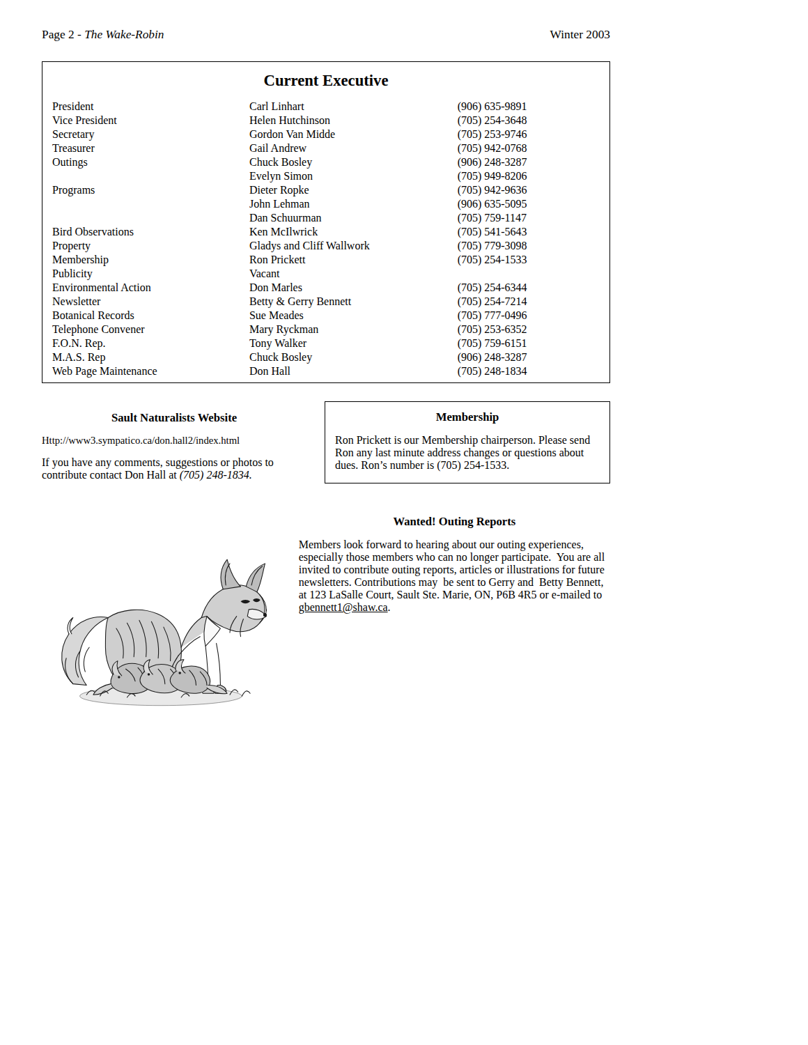Page 2 - The Wake-Robin
Winter 2003
Current Executive
| President | Carl Linhart | (906) 635-9891 |
| Vice President | Helen Hutchinson | (705) 254-3648 |
| Secretary | Gordon Van Midde | (705) 253-9746 |
| Treasurer | Gail Andrew | (705) 942-0768 |
| Outings | Chuck Bosley | (906) 248-3287 |
| | Evelyn Simon | (705) 949-8206 |
| Programs | Dieter Ropke | (705) 942-9636 |
| | John Lehman | (906) 635-5095 |
| | Dan Schuurman | (705) 759-1147 |
| Bird Observations | Ken McIlwrick | (705) 541-5643 |
| Property | Gladys and Cliff Wallwork | (705) 779-3098 |
| Membership | Ron Prickett | (705) 254-1533 |
| Publicity | Vacant | |
| Environmental Action | Don Marles | (705) 254-6344 |
| Newsletter | Betty & Gerry Bennett | (705) 254-7214 |
| Botanical Records | Sue Meades | (705) 777-0496 |
| Telephone Convener | Mary Ryckman | (705) 253-6352 |
| F.O.N. Rep. | Tony Walker | (705) 759-6151 |
| M.A.S. Rep | Chuck Bosley | (906) 248-3287 |
| Web Page Maintenance | Don Hall | (705) 248-1834 |
Sault Naturalists Website
Http://www3.sympatico.ca/don.hall2/index.html
If you have any comments, suggestions or photos to contribute contact Don Hall at (705) 248-1834.
Membership
Ron Prickett is our Membership chairperson. Please send Ron any last minute address changes or questions about dues. Ron’s number is (705) 254-1533.
Wanted! Outing Reports
Members look forward to hearing about our outing experiences, especially those members who can no longer participate. You are all invited to contribute outing reports, articles or illustrations for future newsletters. Contributions may be sent to Gerry and Betty Bennett, at 123 LaSalle Court, Sault Ste. Marie, ON, P6B 4R5 or e-mailed to gbennett1@shaw.ca.